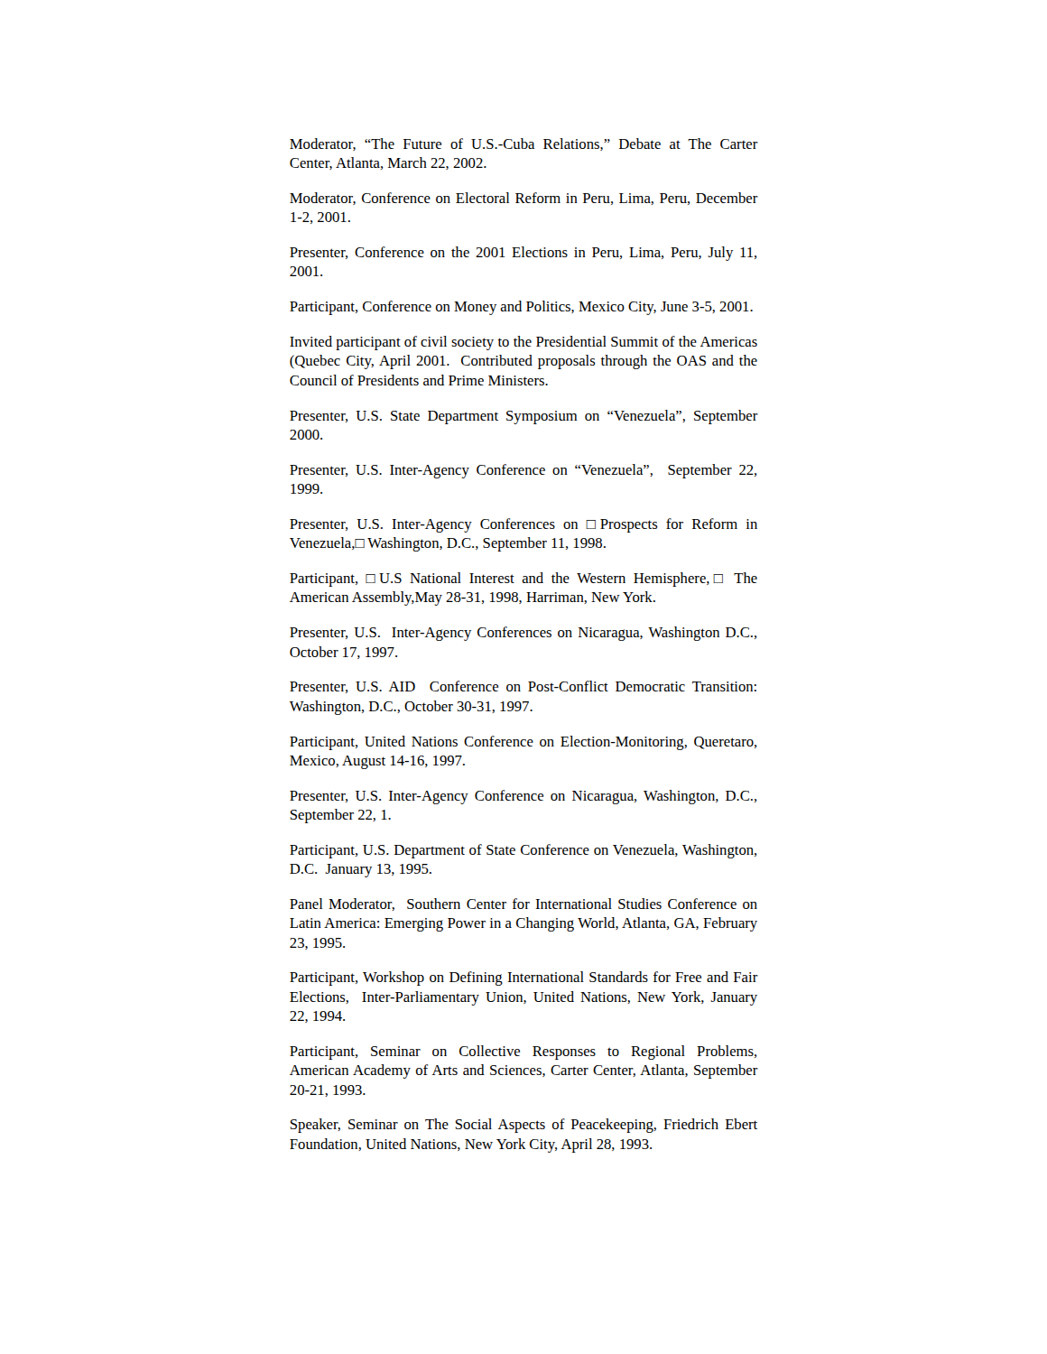Moderator, “The Future of U.S.-Cuba Relations,” Debate at The Carter Center, Atlanta, March 22, 2002.
Moderator, Conference on Electoral Reform in Peru, Lima, Peru, December 1-2, 2001.
Presenter, Conference on the 2001 Elections in Peru, Lima, Peru, July 11, 2001.
Participant, Conference on Money and Politics, Mexico City, June 3-5, 2001.
Invited participant of civil society to the Presidential Summit of the Americas (Quebec City, April 2001. Contributed proposals through the OAS and the Council of Presidents and Prime Ministers.
Presenter, U.S. State Department Symposium on “Venezuela”, September 2000.
Presenter, U.S. Inter-Agency Conference on “Venezuela”, September 22, 1999.
Presenter, U.S. Inter-Agency Conferences on □Prospects for Reform in Venezuela,□ Washington, D.C., September 11, 1998.
Participant, □U.S National Interest and the Western Hemisphere,□ The American Assembly,May 28-31, 1998, Harriman, New York.
Presenter, U.S. Inter-Agency Conferences on Nicaragua, Washington D.C., October 17, 1997.
Presenter, U.S. AID Conference on Post-Conflict Democratic Transition: Washington, D.C., October 30-31, 1997.
Participant, United Nations Conference on Election-Monitoring, Queretaro, Mexico, August 14-16, 1997.
Presenter, U.S. Inter-Agency Conference on Nicaragua, Washington, D.C., September 22, 1.
Participant, U.S. Department of State Conference on Venezuela, Washington, D.C. January 13, 1995.
Panel Moderator, Southern Center for International Studies Conference on Latin America: Emerging Power in a Changing World, Atlanta, GA, February 23, 1995.
Participant, Workshop on Defining International Standards for Free and Fair Elections, Inter-Parliamentary Union, United Nations, New York, January 22, 1994.
Participant, Seminar on Collective Responses to Regional Problems, American Academy of Arts and Sciences, Carter Center, Atlanta, September 20-21, 1993.
Speaker, Seminar on The Social Aspects of Peacekeeping, Friedrich Ebert Foundation, United Nations, New York City, April 28, 1993.